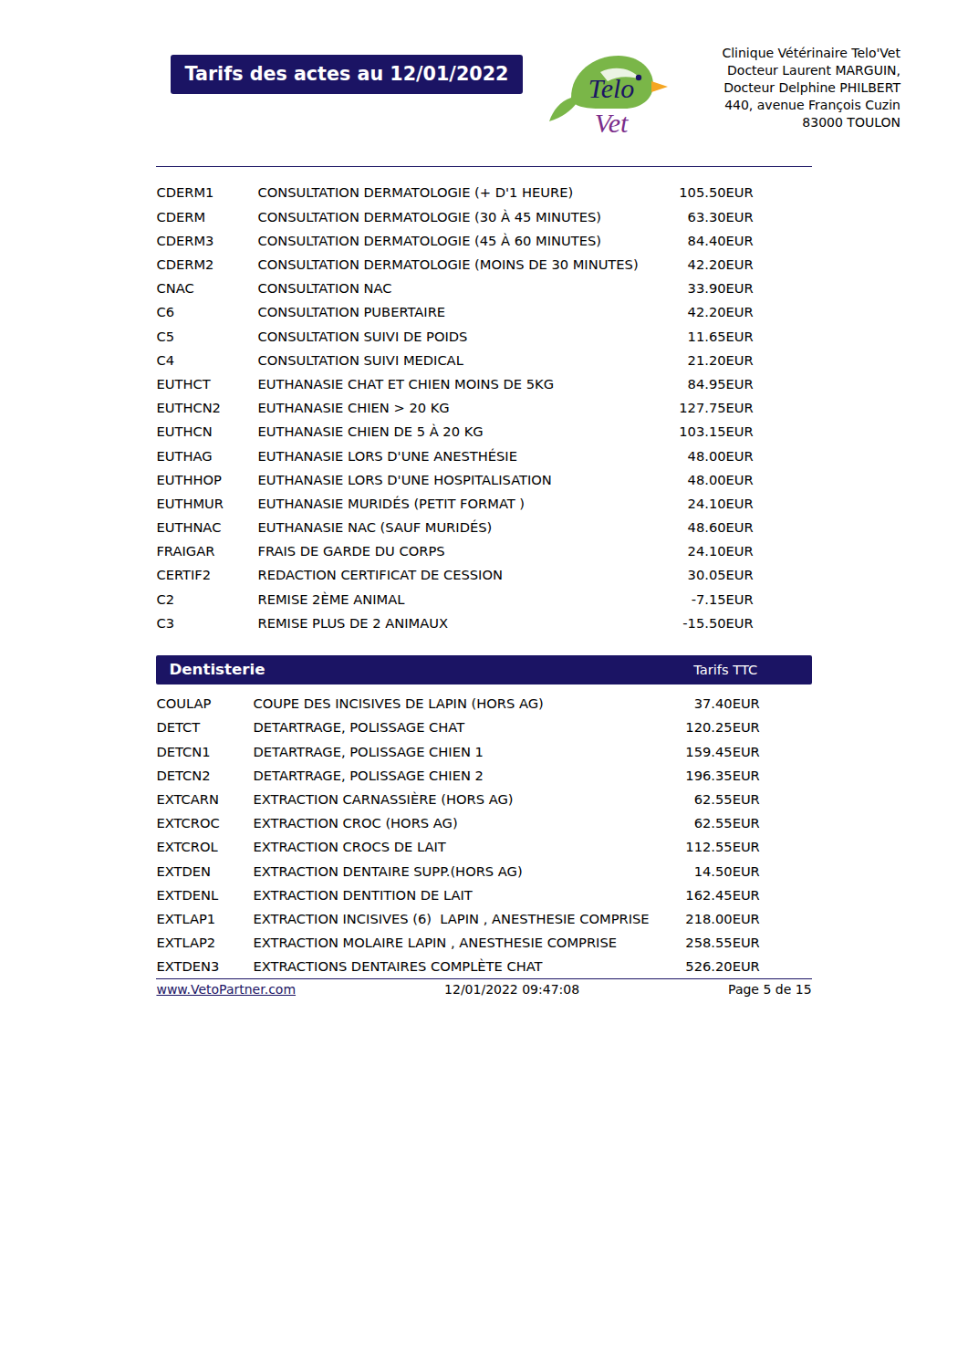Tarifs des actes au 12/01/2022
Telo Vet
Clinique Vétérinaire Telo'Vet
Docteur Laurent MARGUIN,
Docteur Delphine PHILBERT
440, avenue François Cuzin
83000 TOULON
| CDERM1 | CONSULTATION DERMATOLOGIE (+ D'1 HEURE) | 105.50 | EUR |
| CDERM | CONSULTATION DERMATOLOGIE (30 À 45 MINUTES) | 63.30 | EUR |
| CDERM3 | CONSULTATION DERMATOLOGIE (45 À 60 MINUTES) | 84.40 | EUR |
| CDERM2 | CONSULTATION DERMATOLOGIE (MOINS DE 30 MINUTES) | 42.20 | EUR |
| CNAC | CONSULTATION NAC | 33.90 | EUR |
| C6 | CONSULTATION PUBERTAIRE | 42.20 | EUR |
| C5 | CONSULTATION SUIVI DE POIDS | 11.65 | EUR |
| C4 | CONSULTATION SUIVI MEDICAL | 21.20 | EUR |
| EUTHCT | EUTHANASIE CHAT ET CHIEN MOINS DE 5KG | 84.95 | EUR |
| EUTHCN2 | EUTHANASIE CHIEN > 20 KG | 127.75 | EUR |
| EUTHCN | EUTHANASIE CHIEN DE 5 À 20 KG | 103.15 | EUR |
| EUTHAG | EUTHANASIE LORS D'UNE ANESTHÉSIE | 48.00 | EUR |
| EUTHHOP | EUTHANASIE LORS D'UNE HOSPITALISATION | 48.00 | EUR |
| EUTHMUR | EUTHANASIE MURIDÉS (PETIT FORMAT ) | 24.10 | EUR |
| EUTHNAC | EUTHANASIE NAC (SAUF MURIDÉS) | 48.60 | EUR |
| FRAIGAR | FRAIS DE GARDE DU CORPS | 24.10 | EUR |
| CERTIF2 | REDACTION CERTIFICAT DE CESSION | 30.05 | EUR |
| C2 | REMISE 2ÈME ANIMAL | -7.15 | EUR |
| C3 | REMISE PLUS DE 2 ANIMAUX | -15.50 | EUR |
Dentisterie Tarifs TTC
| COULAP | COUPE DES INCISIVES DE LAPIN (HORS AG) | 37.40 | EUR |
| DETCT | DETARTRAGE, POLISSAGE CHAT | 120.25 | EUR |
| DETCN1 | DETARTRAGE, POLISSAGE CHIEN 1 | 159.45 | EUR |
| DETCN2 | DETARTRAGE, POLISSAGE CHIEN 2 | 196.35 | EUR |
| EXTCARN | EXTRACTION CARNASSIÈRE (HORS AG) | 62.55 | EUR |
| EXTCROC | EXTRACTION CROC (HORS AG) | 62.55 | EUR |
| EXTCROL | EXTRACTION CROCS DE LAIT | 112.55 | EUR |
| EXTDEN | EXTRACTION DENTAIRE SUPP.(HORS AG) | 14.50 | EUR |
| EXTDENL | EXTRACTION DENTITION DE LAIT | 162.45 | EUR |
| EXTLAP1 | EXTRACTION INCISIVES (6) LAPIN , ANESTHESIE COMPRISE | 218.00 | EUR |
| EXTLAP2 | EXTRACTION MOLAIRE LAPIN , ANESTHESIE COMPRISE | 258.55 | EUR |
| EXTDEN3 | EXTRACTIONS DENTAIRES COMPLÈTE CHAT | 526.20 | EUR |
www.VetoPartner.com 12/01/2022 09:47:08 Page 5 de 15